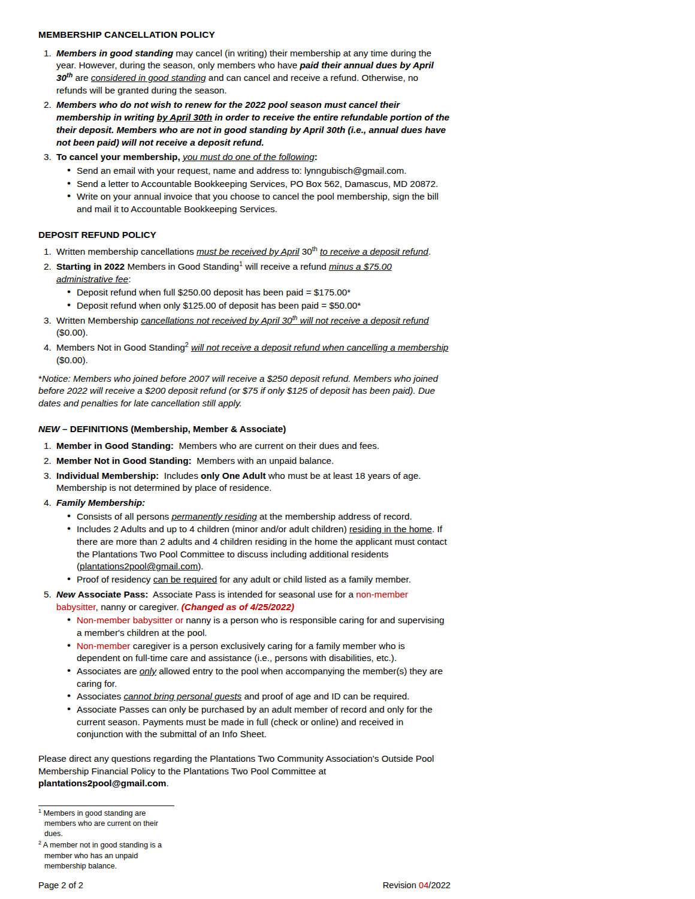MEMBERSHIP CANCELLATION POLICY
Members in good standing may cancel (in writing) their membership at any time during the year. However, during the season, only members who have paid their annual dues by April 30th are considered in good standing and can cancel and receive a refund. Otherwise, no refunds will be granted during the season.
Members who do not wish to renew for the 2022 pool season must cancel their membership in writing by April 30th in order to receive the entire refundable portion of the their deposit. Members who are not in good standing by April 30th (i.e., annual dues have not been paid) will not receive a deposit refund.
To cancel your membership, you must do one of the following:
Send an email with your request, name and address to: lynngubisch@gmail.com.
Send a letter to Accountable Bookkeeping Services, PO Box 562, Damascus, MD 20872.
Write on your annual invoice that you choose to cancel the pool membership, sign the bill and mail it to Accountable Bookkeeping Services.
DEPOSIT REFUND POLICY
Written membership cancellations must be received by April 30th to receive a deposit refund.
Starting in 2022 Members in Good Standing1 will receive a refund minus a $75.00 administrative fee:
Deposit refund when full $250.00 deposit has been paid = $175.00*
Deposit refund when only $125.00 of deposit has been paid = $50.00*
Written Membership cancellations not received by April 30th will not receive a deposit refund ($0.00).
Members Not in Good Standing2 will not receive a deposit refund when cancelling a membership ($0.00).
*Notice: Members who joined before 2007 will receive a $250 deposit refund. Members who joined before 2022 will receive a $200 deposit refund (or $75 if only $125 of deposit has been paid). Due dates and penalties for late cancellation still apply.
NEW – DEFINITIONS (Membership, Member & Associate)
Member in Good Standing: Members who are current on their dues and fees.
Member Not in Good Standing: Members with an unpaid balance.
Individual Membership: Includes only One Adult who must be at least 18 years of age. Membership is not determined by place of residence.
Family Membership:
Consists of all persons permanently residing at the membership address of record.
Includes 2 Adults and up to 4 children (minor and/or adult children) residing in the home. If there are more than 2 adults and 4 children residing in the home the applicant must contact the Plantations Two Pool Committee to discuss including additional residents (plantations2pool@gmail.com).
Proof of residency can be required for any adult or child listed as a family member.
New Associate Pass: Associate Pass is intended for seasonal use for a non-member babysitter, nanny or caregiver. (Changed as of 4/25/2022)
Non-member babysitter or nanny is a person who is responsible caring for and supervising a member's children at the pool.
Non-member caregiver is a person exclusively caring for a family member who is dependent on full-time care and assistance (i.e., persons with disabilities, etc.).
Associates are only allowed entry to the pool when accompanying the member(s) they are caring for.
Associates cannot bring personal guests and proof of age and ID can be required.
Associate Passes can only be purchased by an adult member of record and only for the current season. Payments must be made in full (check or online) and received in conjunction with the submittal of an Info Sheet.
Please direct any questions regarding the Plantations Two Community Association's Outside Pool Membership Financial Policy to the Plantations Two Pool Committee at plantations2pool@gmail.com.
1 Members in good standing are members who are current on their dues.
2 A member not in good standing is a member who has an unpaid membership balance.
Page 2 of 2 Revision 04/2022